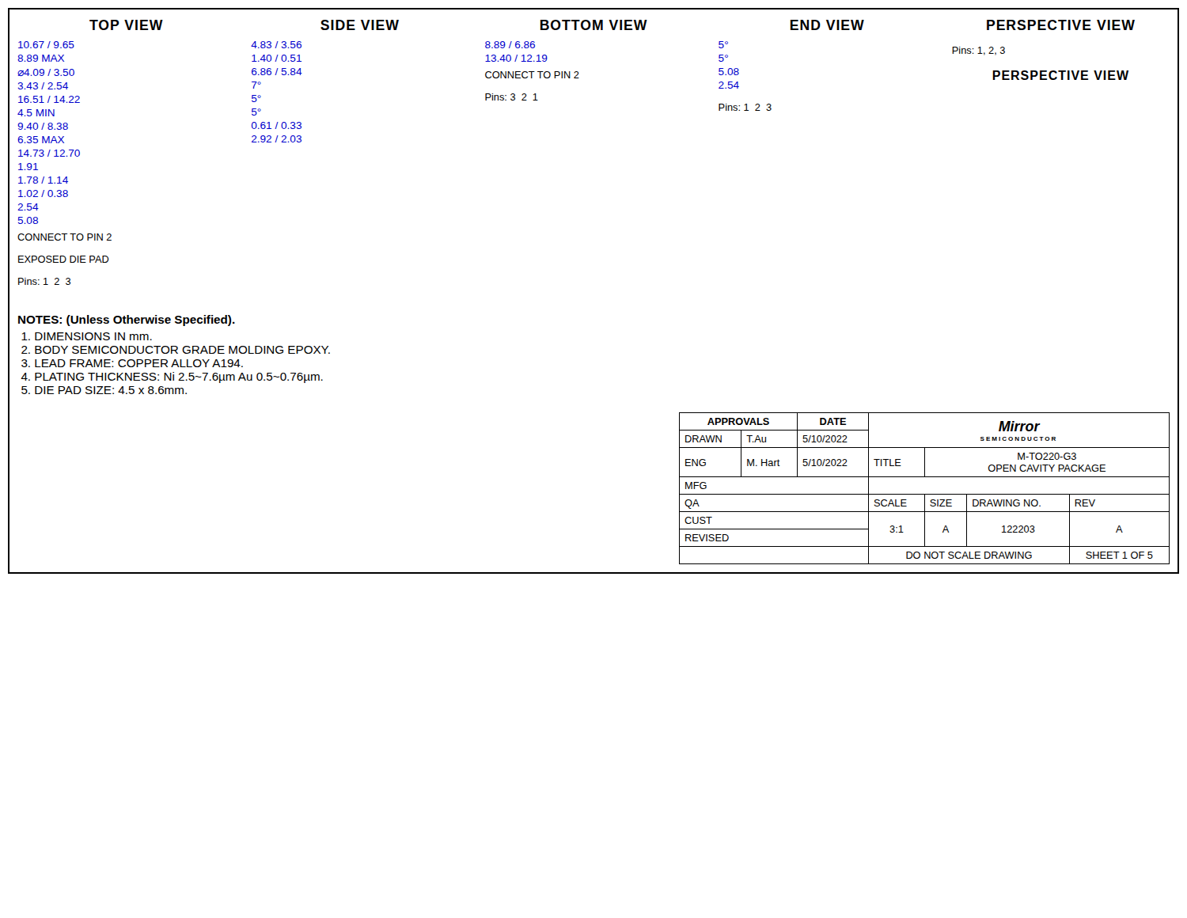Top View
10.67 / 9.65
8.89 MAX
⌀4.09 / 3.50
3.43 / 2.54
16.51 / 14.22
4.5 MIN
9.40 / 8.38
6.35 MAX
14.73 / 12.70
1.91
1.78 / 1.14
1.02 / 0.38
2.54
5.08
CONNECT TO PIN 2
EXPOSED DIE PAD
Pins: 1 2 3
Side View
4.83 / 3.56
1.40 / 0.51
6.86 / 5.84
7°
5°
5°
0.61 / 0.33
2.92 / 2.03
Bottom View
8.89 / 6.86
13.40 / 12.19
CONNECT TO PIN 2
Pins: 3 2 1
End View
5°
5°
5.08
2.54
Pins: 1 2 3
Perspective View
Pins: 1, 2, 3
PERSPECTIVE VIEW
NOTES: (Unless Otherwise Specified).
DIMENSIONS IN mm.
BODY SEMICONDUCTOR GRADE MOLDING EPOXY.
LEAD FRAME: COPPER ALLOY A194.
PLATING THICKNESS: Ni 2.5~7.6µm Au 0.5~0.76µm.
DIE PAD SIZE: 4.5 x 8.6mm.
| APPROVALS | DATE | Mirror SEMICONDUCTOR |
| DRAWN | T.Au | 5/10/2022 |
| ENG | M. Hart | 5/10/2022 | TITLE | M-TO220-G3 OPEN CAVITY PACKAGE |
| MFG | |
| QA | SCALE | SIZE | DRAWING NO. | REV |
| CUST | 3:1 | A | 122203 | A |
| REVISED |
| | DO NOT SCALE DRAWING | SHEET 1 OF 5 |